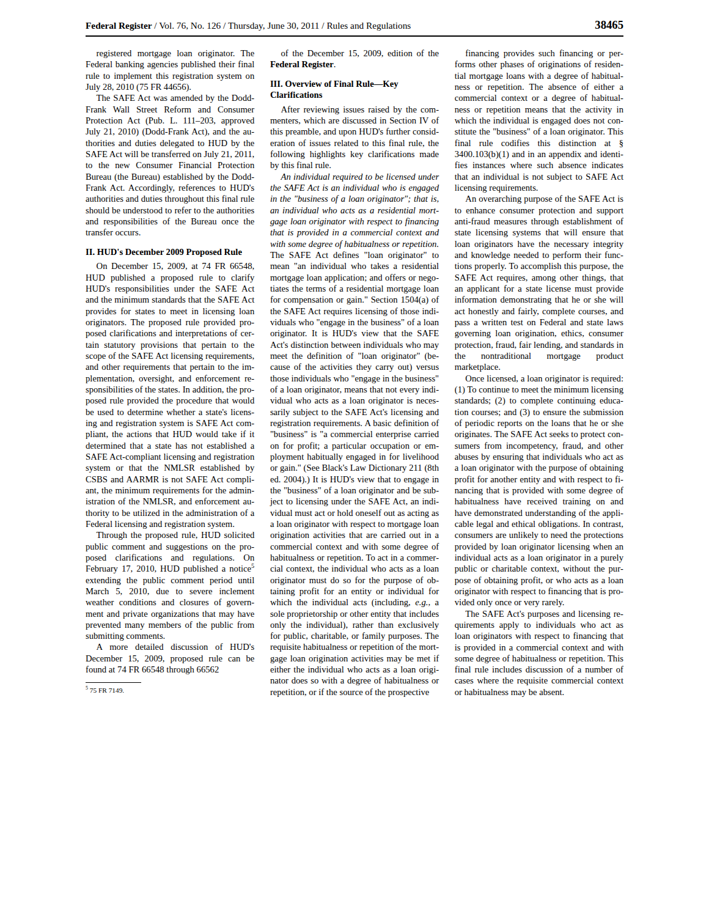Federal Register / Vol. 76, No. 126 / Thursday, June 30, 2011 / Rules and Regulations
38465
registered mortgage loan originator. The Federal banking agencies published their final rule to implement this registration system on July 28, 2010 (75 FR 44656).
The SAFE Act was amended by the Dodd-Frank Wall Street Reform and Consumer Protection Act (Pub. L. 111–203, approved July 21, 2010) (Dodd-Frank Act), and the authorities and duties delegated to HUD by the SAFE Act will be transferred on July 21, 2011, to the new Consumer Financial Protection Bureau (the Bureau) established by the Dodd-Frank Act. Accordingly, references to HUD's authorities and duties throughout this final rule should be understood to refer to the authorities and responsibilities of the Bureau once the transfer occurs.
II. HUD's December 2009 Proposed Rule
On December 15, 2009, at 74 FR 66548, HUD published a proposed rule to clarify HUD's responsibilities under the SAFE Act and the minimum standards that the SAFE Act provides for states to meet in licensing loan originators. The proposed rule provided proposed clarifications and interpretations of certain statutory provisions that pertain to the scope of the SAFE Act licensing requirements, and other requirements that pertain to the implementation, oversight, and enforcement responsibilities of the states. In addition, the proposed rule provided the procedure that would be used to determine whether a state's licensing and registration system is SAFE Act compliant, the actions that HUD would take if it determined that a state has not established a SAFE Act-compliant licensing and registration system or that the NMLSR established by CSBS and AARMR is not SAFE Act compliant, the minimum requirements for the administration of the NMLSR, and enforcement authority to be utilized in the administration of a Federal licensing and registration system.
Through the proposed rule, HUD solicited public comment and suggestions on the proposed clarifications and regulations. On February 17, 2010, HUD published a notice5 extending the public comment period until March 5, 2010, due to severe inclement weather conditions and closures of government and private organizations that may have prevented many members of the public from submitting comments.
A more detailed discussion of HUD's December 15, 2009, proposed rule can be found at 74 FR 66548 through 66562
5 75 FR 7149.
of the December 15, 2009, edition of the Federal Register.
III. Overview of Final Rule—Key Clarifications
After reviewing issues raised by the commenters, which are discussed in Section IV of this preamble, and upon HUD's further consideration of issues related to this final rule, the following highlights key clarifications made by this final rule.
An individual required to be licensed under the SAFE Act is an individual who is engaged in the "business of a loan originator"; that is, an individual who acts as a residential mortgage loan originator with respect to financing that is provided in a commercial context and with some degree of habitualness or repetition. The SAFE Act defines "loan originator" to mean "an individual who takes a residential mortgage loan application; and offers or negotiates the terms of a residential mortgage loan for compensation or gain." Section 1504(a) of the SAFE Act requires licensing of those individuals who "engage in the business" of a loan originator. It is HUD's view that the SAFE Act's distinction between individuals who may meet the definition of "loan originator" (because of the activities they carry out) versus those individuals who "engage in the business" of a loan originator, means that not every individual who acts as a loan originator is necessarily subject to the SAFE Act's licensing and registration requirements. A basic definition of "business" is "a commercial enterprise carried on for profit; a particular occupation or employment habitually engaged in for livelihood or gain." (See Black's Law Dictionary 211 (8th ed. 2004).) It is HUD's view that to engage in the "business" of a loan originator and be subject to licensing under the SAFE Act, an individual must act or hold oneself out as acting as a loan originator with respect to mortgage loan origination activities that are carried out in a commercial context and with some degree of habitualness or repetition. To act in a commercial context, the individual who acts as a loan originator must do so for the purpose of obtaining profit for an entity or individual for which the individual acts (including, e.g., a sole proprietorship or other entity that includes only the individual), rather than exclusively for public, charitable, or family purposes. The requisite habitualness or repetition of the mortgage loan origination activities may be met if either the individual who acts as a loan originator does so with a degree of habitualness or repetition, or if the source of the prospective
financing provides such financing or performs other phases of originations of residential mortgage loans with a degree of habitualness or repetition. The absence of either a commercial context or a degree of habitualness or repetition means that the activity in which the individual is engaged does not constitute the "business" of a loan originator. This final rule codifies this distinction at § 3400.103(b)(1) and in an appendix and identifies instances where such absence indicates that an individual is not subject to SAFE Act licensing requirements.
An overarching purpose of the SAFE Act is to enhance consumer protection and support anti-fraud measures through establishment of state licensing systems that will ensure that loan originators have the necessary integrity and knowledge needed to perform their functions properly. To accomplish this purpose, the SAFE Act requires, among other things, that an applicant for a state license must provide information demonstrating that he or she will act honestly and fairly, complete courses, and pass a written test on Federal and state laws governing loan origination, ethics, consumer protection, fraud, fair lending, and standards in the nontraditional mortgage product marketplace.
Once licensed, a loan originator is required: (1) To continue to meet the minimum licensing standards; (2) to complete continuing education courses; and (3) to ensure the submission of periodic reports on the loans that he or she originates. The SAFE Act seeks to protect consumers from incompetency, fraud, and other abuses by ensuring that individuals who act as a loan originator with the purpose of obtaining profit for another entity and with respect to financing that is provided with some degree of habitualness have received training on and have demonstrated understanding of the applicable legal and ethical obligations. In contrast, consumers are unlikely to need the protections provided by loan originator licensing when an individual acts as a loan originator in a purely public or charitable context, without the purpose of obtaining profit, or who acts as a loan originator with respect to financing that is provided only once or very rarely.
The SAFE Act's purposes and licensing requirements apply to individuals who act as loan originators with respect to financing that is provided in a commercial context and with some degree of habitualness or repetition. This final rule includes discussion of a number of cases where the requisite commercial context or habitualness may be absent.